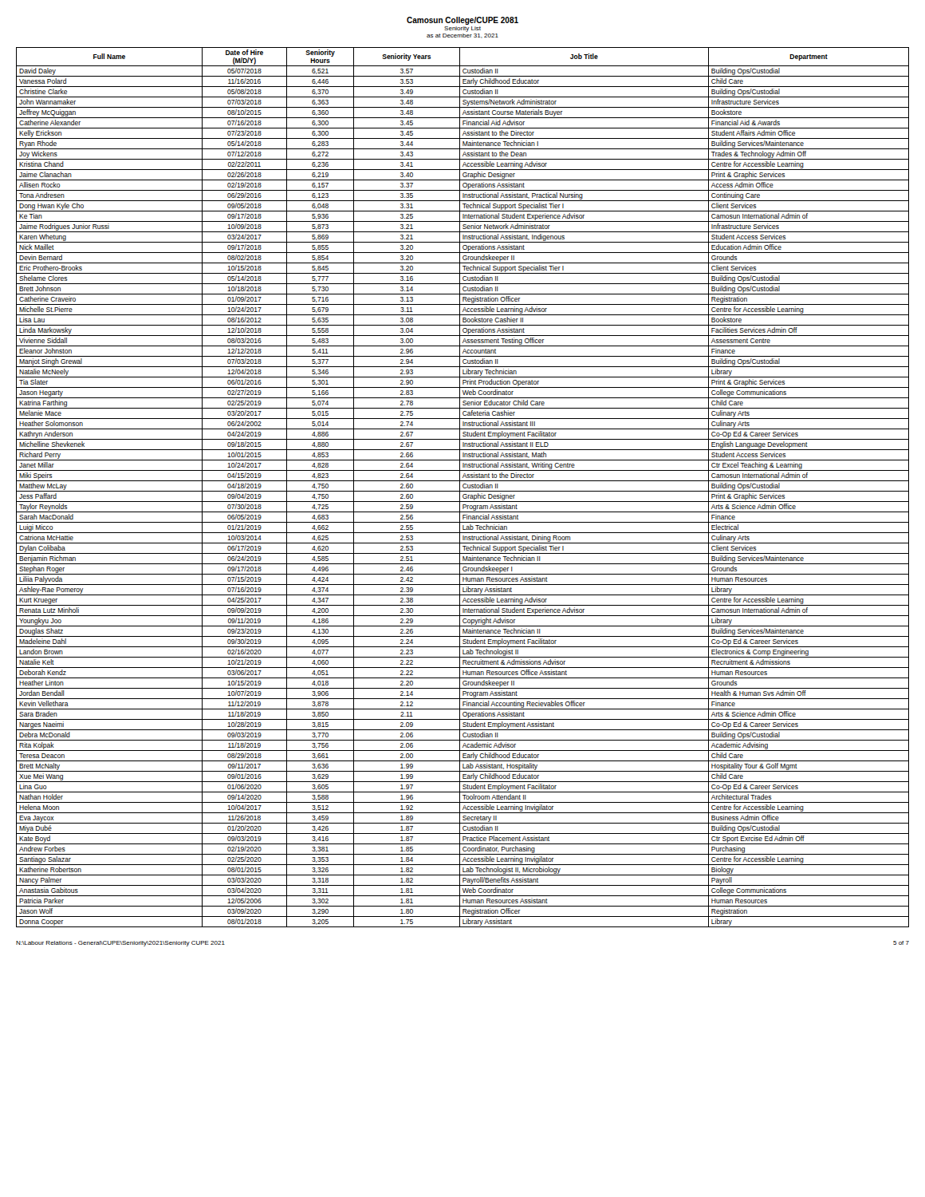Camosun College/CUPE 2081
Seniority List
as at December 31, 2021
| Full Name | Date of Hire (M/D/Y) | Seniority Hours | Seniority Years | Job Title | Department |
| --- | --- | --- | --- | --- | --- |
| David Daley | 05/07/2018 | 6,521 | 3.57 | Custodian II | Building Ops/Custodial |
| Vanessa Polard | 11/16/2016 | 6,446 | 3.53 | Early Childhood Educator | Child Care |
| Christine Clarke | 05/08/2018 | 6,370 | 3.49 | Custodian II | Building Ops/Custodial |
| John Wannamaker | 07/03/2018 | 6,363 | 3.48 | Systems/Network Administrator | Infrastructure Services |
| Jeffrey McQuiggan | 08/10/2015 | 6,360 | 3.48 | Assistant Course Materials Buyer | Bookstore |
| Catherine Alexander | 07/16/2018 | 6,300 | 3.45 | Financial Aid Advisor | Financial Aid & Awards |
| Kelly Erickson | 07/23/2018 | 6,300 | 3.45 | Assistant to the Director | Student Affairs Admin Office |
| Ryan Rhode | 05/14/2018 | 6,283 | 3.44 | Maintenance Technician I | Building Services/Maintenance |
| Joy Wickens | 07/12/2018 | 6,272 | 3.43 | Assistant to the Dean | Trades & Technology Admin Off |
| Kristina Chand | 02/22/2011 | 6,236 | 3.41 | Accessible Learning Advisor | Centre for Accessible Learning |
| Jaime Clanachan | 02/26/2018 | 6,219 | 3.40 | Graphic Designer | Print & Graphic Services |
| Allisen Rocko | 02/19/2018 | 6,157 | 3.37 | Operations Assistant | Access Admin Office |
| Tona Andresen | 06/29/2016 | 6,123 | 3.35 | Instructional Assistant, Practical Nursing | Continuing Care |
| Dong Hwan Kyle Cho | 09/05/2018 | 6,048 | 3.31 | Technical Support Specialist Tier I | Client Services |
| Ke Tian | 09/17/2018 | 5,936 | 3.25 | International Student Experience Advisor | Camosun International Admin of |
| Jaime Rodrigues Junior Russi | 10/09/2018 | 5,873 | 3.21 | Senior Network Administrator | Infrastructure Services |
| Karen Whetung | 03/24/2017 | 5,869 | 3.21 | Instructional Assistant, Indigenous | Student Access Services |
| Nick Maillet | 09/17/2018 | 5,855 | 3.20 | Operations Assistant | Education Admin Office |
| Devin Bernard | 08/02/2018 | 5,854 | 3.20 | Groundskeeper II | Grounds |
| Eric Prothero-Brooks | 10/15/2018 | 5,845 | 3.20 | Technical Support Specialist Tier I | Client Services |
| Shelame Clores | 05/14/2018 | 5,777 | 3.16 | Custodian II | Building Ops/Custodial |
| Brett Johnson | 10/18/2018 | 5,730 | 3.14 | Custodian II | Building Ops/Custodial |
| Catherine Craveiro | 01/09/2017 | 5,716 | 3.13 | Registration Officer | Registration |
| Michelle St.Pierre | 10/24/2017 | 5,679 | 3.11 | Accessible Learning Advisor | Centre for Accessible Learning |
| Lisa Lau | 08/16/2012 | 5,635 | 3.08 | Bookstore Cashier II | Bookstore |
| Linda Markowsky | 12/10/2018 | 5,558 | 3.04 | Operations Assistant | Facilities Services Admin Off |
| Vivienne Siddall | 08/03/2016 | 5,483 | 3.00 | Assessment Testing Officer | Assessment Centre |
| Eleanor Johnston | 12/12/2018 | 5,411 | 2.96 | Accountant | Finance |
| Manjot Singh Grewal | 07/03/2018 | 5,377 | 2.94 | Custodian II | Building Ops/Custodial |
| Natalie McNeely | 12/04/2018 | 5,346 | 2.93 | Library Technician | Library |
| Tia Slater | 06/01/2016 | 5,301 | 2.90 | Print Production Operator | Print & Graphic Services |
| Jason Hegarty | 02/27/2019 | 5,166 | 2.83 | Web Coordinator | College Communications |
| Katrina Farthing | 02/25/2019 | 5,074 | 2.78 | Senior Educator Child Care | Child Care |
| Melanie Mace | 03/20/2017 | 5,015 | 2.75 | Cafeteria Cashier | Culinary Arts |
| Heather Solomonson | 06/24/2002 | 5,014 | 2.74 | Instructional Assistant III | Culinary Arts |
| Kathryn Anderson | 04/24/2019 | 4,886 | 2.67 | Student Employment Facilitator | Co-Op Ed & Career Services |
| Michelline Shevkenek | 09/18/2015 | 4,880 | 2.67 | Instructional Assistant II ELD | English Language Development |
| Richard Perry | 10/01/2015 | 4,853 | 2.66 | Instructional Assistant, Math | Student Access Services |
| Janet Millar | 10/24/2017 | 4,828 | 2.64 | Instructional Assistant, Writing Centre | Ctr Excel Teaching & Learning |
| Miki Speirs | 04/15/2019 | 4,823 | 2.64 | Assistant to the Director | Camosun International Admin of |
| Matthew McLay | 04/18/2019 | 4,750 | 2.60 | Custodian II | Building Ops/Custodial |
| Jess Paffard | 09/04/2019 | 4,750 | 2.60 | Graphic Designer | Print & Graphic Services |
| Taylor Reynolds | 07/30/2018 | 4,725 | 2.59 | Program Assistant | Arts & Science Admin Office |
| Sarah MacDonald | 06/05/2019 | 4,683 | 2.56 | Financial Assistant | Finance |
| Luigi Micco | 01/21/2019 | 4,662 | 2.55 | Lab Technician | Electrical |
| Catriona McHattie | 10/03/2014 | 4,625 | 2.53 | Instructional Assistant, Dining Room | Culinary Arts |
| Dylan Colibaba | 06/17/2019 | 4,620 | 2.53 | Technical Support Specialist Tier I | Client Services |
| Benjamin Richman | 06/24/2019 | 4,585 | 2.51 | Maintenance Technician II | Building Services/Maintenance |
| Stephan Roger | 09/17/2018 | 4,496 | 2.46 | Groundskeeper I | Grounds |
| Liliia Palyvoda | 07/15/2019 | 4,424 | 2.42 | Human Resources Assistant | Human Resources |
| Ashley-Rae Pomeroy | 07/16/2019 | 4,374 | 2.39 | Library Assistant | Library |
| Kurt Krueger | 04/25/2017 | 4,347 | 2.38 | Accessible Learning Advisor | Centre for Accessible Learning |
| Renata Lutz Minholi | 09/09/2019 | 4,200 | 2.30 | International Student Experience Advisor | Camosun International Admin of |
| Youngkyu Joo | 09/11/2019 | 4,186 | 2.29 | Copyright Advisor | Library |
| Douglas Shatz | 09/23/2019 | 4,130 | 2.26 | Maintenance Technician II | Building Services/Maintenance |
| Madeleine Dahl | 09/30/2019 | 4,095 | 2.24 | Student Employment Facilitator | Co-Op Ed & Career Services |
| Landon Brown | 02/16/2020 | 4,077 | 2.23 | Lab Technologist II | Electronics & Comp Engineering |
| Natalie Kelt | 10/21/2019 | 4,060 | 2.22 | Recruitment & Admissions Advisor | Recruitment & Admissions |
| Deborah Kendz | 03/06/2017 | 4,051 | 2.22 | Human Resources Office Assistant | Human Resources |
| Heather Linton | 10/15/2019 | 4,018 | 2.20 | Groundskeeper II | Grounds |
| Jordan Bendall | 10/07/2019 | 3,906 | 2.14 | Program Assistant | Health & Human Svs Admin Off |
| Kevin Vellethara | 11/12/2019 | 3,878 | 2.12 | Financial Accounting Recievables Officer | Finance |
| Sara Braden | 11/18/2019 | 3,850 | 2.11 | Operations Assistant | Arts & Science Admin Office |
| Narges Naeimi | 10/28/2019 | 3,815 | 2.09 | Student Employment Assistant | Co-Op Ed & Career Services |
| Debra McDonald | 09/03/2019 | 3,770 | 2.06 | Custodian II | Building Ops/Custodial |
| Rita Kolpak | 11/18/2019 | 3,756 | 2.06 | Academic Advisor | Academic Advising |
| Teresa Deacon | 08/29/2018 | 3,661 | 2.00 | Early Childhood Educator | Child Care |
| Brett McNalty | 09/11/2017 | 3,636 | 1.99 | Lab Assistant, Hospitality | Hospitality Tour & Golf Mgmt |
| Xue Mei Wang | 09/01/2016 | 3,629 | 1.99 | Early Childhood Educator | Child Care |
| Lina Guo | 01/06/2020 | 3,605 | 1.97 | Student Employment Facilitator | Co-Op Ed & Career Services |
| Nathan Holder | 09/14/2020 | 3,588 | 1.96 | Toolroom Attendant II | Architectural Trades |
| Helena Moon | 10/04/2017 | 3,512 | 1.92 | Accessible Learning Invigilator | Centre for Accessible Learning |
| Eva Jaycox | 11/26/2018 | 3,459 | 1.89 | Secretary II | Business Admin Office |
| Miya Dubé | 01/20/2020 | 3,426 | 1.87 | Custodian II | Building Ops/Custodial |
| Kate Boyd | 09/03/2019 | 3,416 | 1.87 | Practice Placement Assistant | Ctr Sport Exrcise Ed Admin Off |
| Andrew Forbes | 02/19/2020 | 3,381 | 1.85 | Coordinator, Purchasing | Purchasing |
| Santiago Salazar | 02/25/2020 | 3,353 | 1.84 | Accessible Learning Invigilator | Centre for Accessible Learning |
| Katherine Robertson | 08/01/2015 | 3,326 | 1.82 | Lab Technologist II, Microbiology | Biology |
| Nancy Palmer | 03/03/2020 | 3,318 | 1.82 | Payroll/Benefits Assistant | Payroll |
| Anastasia Gabitous | 03/04/2020 | 3,311 | 1.81 | Web Coordinator | College Communications |
| Patricia Parker | 12/05/2006 | 3,302 | 1.81 | Human Resources Assistant | Human Resources |
| Jason Wolf | 03/09/2020 | 3,290 | 1.80 | Registration Officer | Registration |
| Donna Cooper | 08/01/2018 | 3,205 | 1.75 | Library Assistant | Library |
N:\Labour Relations - General\CUPE\Seniority\2021\Seniority CUPE 2021 5 of 7